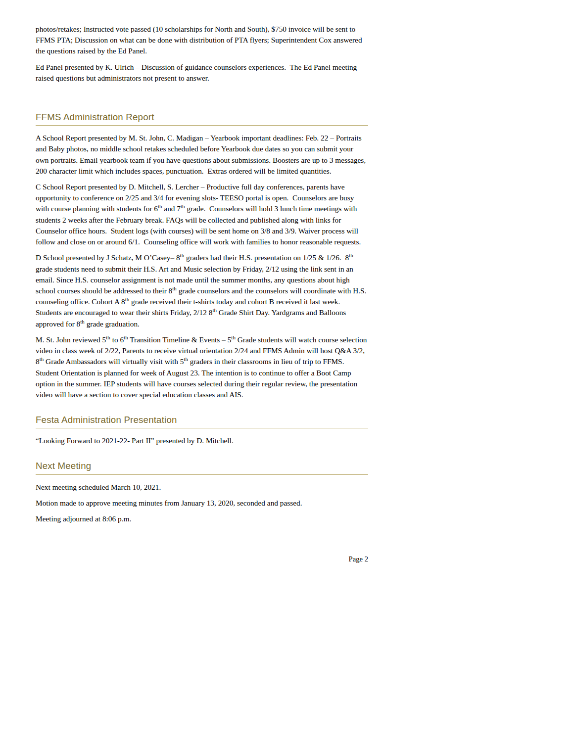photos/retakes; Instructed vote passed (10 scholarships for North and South), $750 invoice will be sent to FFMS PTA; Discussion on what can be done with distribution of PTA flyers; Superintendent Cox answered the questions raised by the Ed Panel.
Ed Panel presented by K. Ulrich – Discussion of guidance counselors experiences. The Ed Panel meeting raised questions but administrators not present to answer.
FFMS Administration Report
A School Report presented by M. St. John, C. Madigan – Yearbook important deadlines: Feb. 22 – Portraits and Baby photos, no middle school retakes scheduled before Yearbook due dates so you can submit your own portraits. Email yearbook team if you have questions about submissions. Boosters are up to 3 messages, 200 character limit which includes spaces, punctuation. Extras ordered will be limited quantities.
C School Report presented by D. Mitchell, S. Lercher – Productive full day conferences, parents have opportunity to conference on 2/25 and 3/4 for evening slots- TEESO portal is open. Counselors are busy with course planning with students for 6th and 7th grade. Counselors will hold 3 lunch time meetings with students 2 weeks after the February break. FAQs will be collected and published along with links for Counselor office hours. Student logs (with courses) will be sent home on 3/8 and 3/9. Waiver process will follow and close on or around 6/1. Counseling office will work with families to honor reasonable requests.
D School presented by J Schatz, M O’Casey– 8th graders had their H.S. presentation on 1/25 & 1/26. 8th grade students need to submit their H.S. Art and Music selection by Friday, 2/12 using the link sent in an email. Since H.S. counselor assignment is not made until the summer months, any questions about high school courses should be addressed to their 8th grade counselors and the counselors will coordinate with H.S. counseling office. Cohort A 8th grade received their t-shirts today and cohort B received it last week. Students are encouraged to wear their shirts Friday, 2/12 8th Grade Shirt Day. Yardgrams and Balloons approved for 8th grade graduation.
M. St. John reviewed 5th to 6th Transition Timeline & Events – 5th Grade students will watch course selection video in class week of 2/22, Parents to receive virtual orientation 2/24 and FFMS Admin will host Q&A 3/2, 8th Grade Ambassadors will virtually visit with 5th graders in their classrooms in lieu of trip to FFMS. Student Orientation is planned for week of August 23. The intention is to continue to offer a Boot Camp option in the summer. IEP students will have courses selected during their regular review, the presentation video will have a section to cover special education classes and AIS.
Festa Administration Presentation
“Looking Forward to 2021-22- Part II” presented by D. Mitchell.
Next Meeting
Next meeting scheduled March 10, 2021.
Motion made to approve meeting minutes from January 13, 2020, seconded and passed.
Meeting adjourned at 8:06 p.m.
Page 2